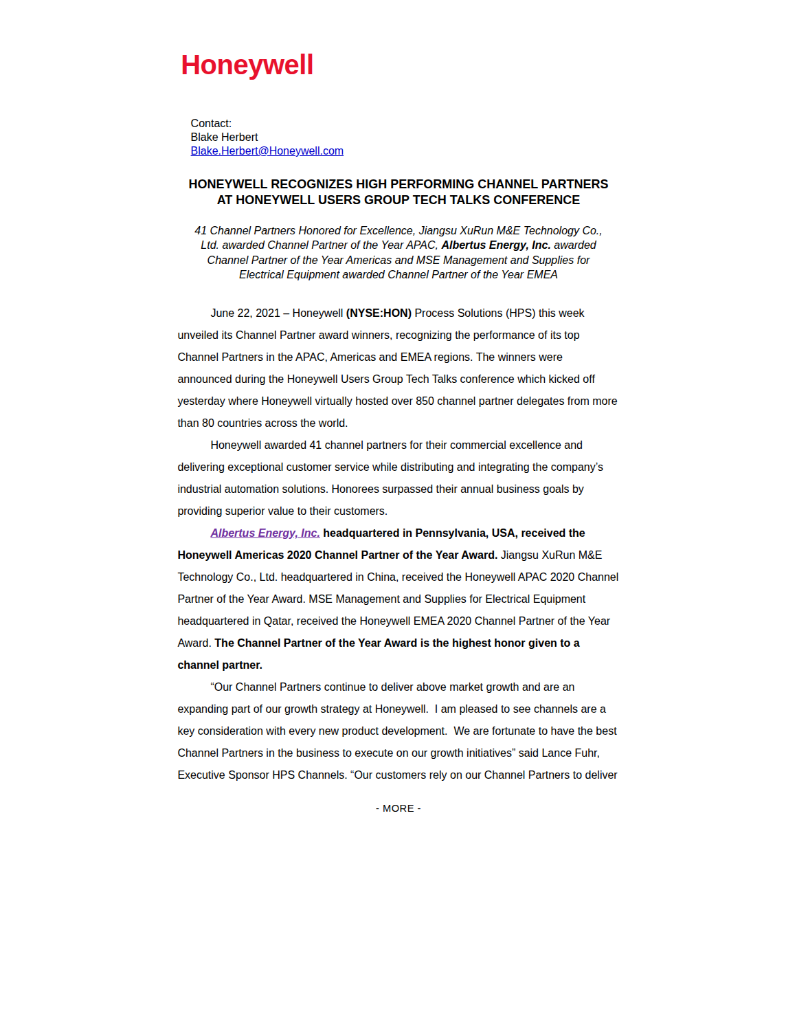Honeywell
Contact:
Blake Herbert
Blake.Herbert@Honeywell.com
HONEYWELL RECOGNIZES HIGH PERFORMING CHANNEL PARTNERS AT HONEYWELL USERS GROUP TECH TALKS CONFERENCE
41 Channel Partners Honored for Excellence, Jiangsu XuRun M&E Technology Co., Ltd. awarded Channel Partner of the Year APAC, Albertus Energy, Inc. awarded Channel Partner of the Year Americas and MSE Management and Supplies for Electrical Equipment awarded Channel Partner of the Year EMEA
June 22, 2021 – Honeywell (NYSE:HON) Process Solutions (HPS) this week unveiled its Channel Partner award winners, recognizing the performance of its top Channel Partners in the APAC, Americas and EMEA regions. The winners were announced during the Honeywell Users Group Tech Talks conference which kicked off yesterday where Honeywell virtually hosted over 850 channel partner delegates from more than 80 countries across the world.
Honeywell awarded 41 channel partners for their commercial excellence and delivering exceptional customer service while distributing and integrating the company’s industrial automation solutions. Honorees surpassed their annual business goals by providing superior value to their customers.
Albertus Energy, Inc. headquartered in Pennsylvania, USA, received the Honeywell Americas 2020 Channel Partner of the Year Award. Jiangsu XuRun M&E Technology Co., Ltd. headquartered in China, received the Honeywell APAC 2020 Channel Partner of the Year Award. MSE Management and Supplies for Electrical Equipment headquartered in Qatar, received the Honeywell EMEA 2020 Channel Partner of the Year Award. The Channel Partner of the Year Award is the highest honor given to a channel partner.
“Our Channel Partners continue to deliver above market growth and are an expanding part of our growth strategy at Honeywell. I am pleased to see channels are a key consideration with every new product development. We are fortunate to have the best Channel Partners in the business to execute on our growth initiatives” said Lance Fuhr, Executive Sponsor HPS Channels. “Our customers rely on our Channel Partners to deliver
- MORE -